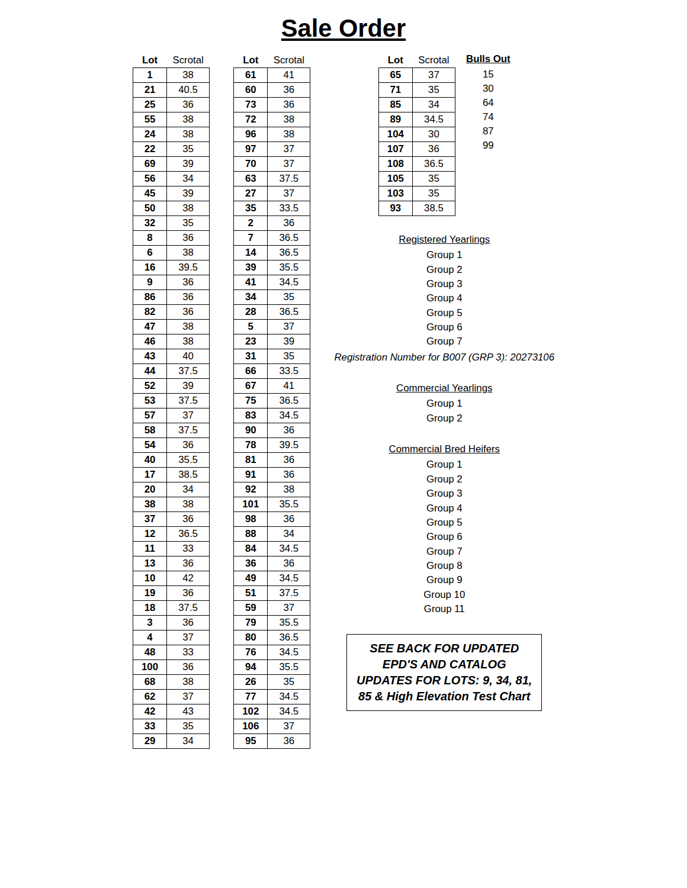Sale Order
| Lot | Scrotal |
| --- | --- |
| 1 | 38 |
| 21 | 40.5 |
| 25 | 36 |
| 55 | 38 |
| 24 | 38 |
| 22 | 35 |
| 69 | 39 |
| 56 | 34 |
| 45 | 39 |
| 50 | 38 |
| 32 | 35 |
| 8 | 36 |
| 6 | 38 |
| 16 | 39.5 |
| 9 | 36 |
| 86 | 36 |
| 82 | 36 |
| 47 | 38 |
| 46 | 38 |
| 43 | 40 |
| 44 | 37.5 |
| 52 | 39 |
| 53 | 37.5 |
| 57 | 37 |
| 58 | 37.5 |
| 54 | 36 |
| 40 | 35.5 |
| 17 | 38.5 |
| 20 | 34 |
| 38 | 38 |
| 37 | 36 |
| 12 | 36.5 |
| 11 | 33 |
| 13 | 36 |
| 10 | 42 |
| 19 | 36 |
| 18 | 37.5 |
| 3 | 36 |
| 4 | 37 |
| 48 | 33 |
| 100 | 36 |
| 68 | 38 |
| 62 | 37 |
| 42 | 43 |
| 33 | 35 |
| 29 | 34 |
| Lot | Scrotal |
| --- | --- |
| 61 | 41 |
| 60 | 36 |
| 73 | 36 |
| 72 | 38 |
| 96 | 38 |
| 97 | 37 |
| 70 | 37 |
| 63 | 37.5 |
| 27 | 37 |
| 35 | 33.5 |
| 2 | 36 |
| 7 | 36.5 |
| 14 | 36.5 |
| 39 | 35.5 |
| 41 | 34.5 |
| 34 | 35 |
| 28 | 36.5 |
| 5 | 37 |
| 23 | 39 |
| 31 | 35 |
| 66 | 33.5 |
| 67 | 41 |
| 75 | 36.5 |
| 83 | 34.5 |
| 90 | 36 |
| 78 | 39.5 |
| 81 | 36 |
| 91 | 36 |
| 92 | 38 |
| 101 | 35.5 |
| 98 | 36 |
| 88 | 34 |
| 84 | 34.5 |
| 36 | 36 |
| 49 | 34.5 |
| 51 | 37.5 |
| 59 | 37 |
| 79 | 35.5 |
| 80 | 36.5 |
| 76 | 34.5 |
| 94 | 35.5 |
| 26 | 35 |
| 77 | 34.5 |
| 102 | 34.5 |
| 106 | 37 |
| 95 | 36 |
| Lot | Scrotal |
| --- | --- |
| 65 | 37 |
| 71 | 35 |
| 85 | 34 |
| 89 | 34.5 |
| 104 | 30 |
| 107 | 36 |
| 108 | 36.5 |
| 105 | 35 |
| 103 | 35 |
| 93 | 38.5 |
Bulls Out
15
30
64
74
87
99
Registered Yearlings
Group 1
Group 2
Group 3
Group 4
Group 5
Group 6
Group 7
Registration Number for B007 (GRP 3): 20273106
Commercial Yearlings
Group 1
Group 2
Commercial Bred Heifers
Group 1
Group 2
Group 3
Group 4
Group 5
Group 6
Group 7
Group 8
Group 9
Group 10
Group 11
SEE BACK FOR UPDATED EPD'S AND CATALOG UPDATES FOR LOTS: 9, 34, 81, 85 & High Elevation Test Chart